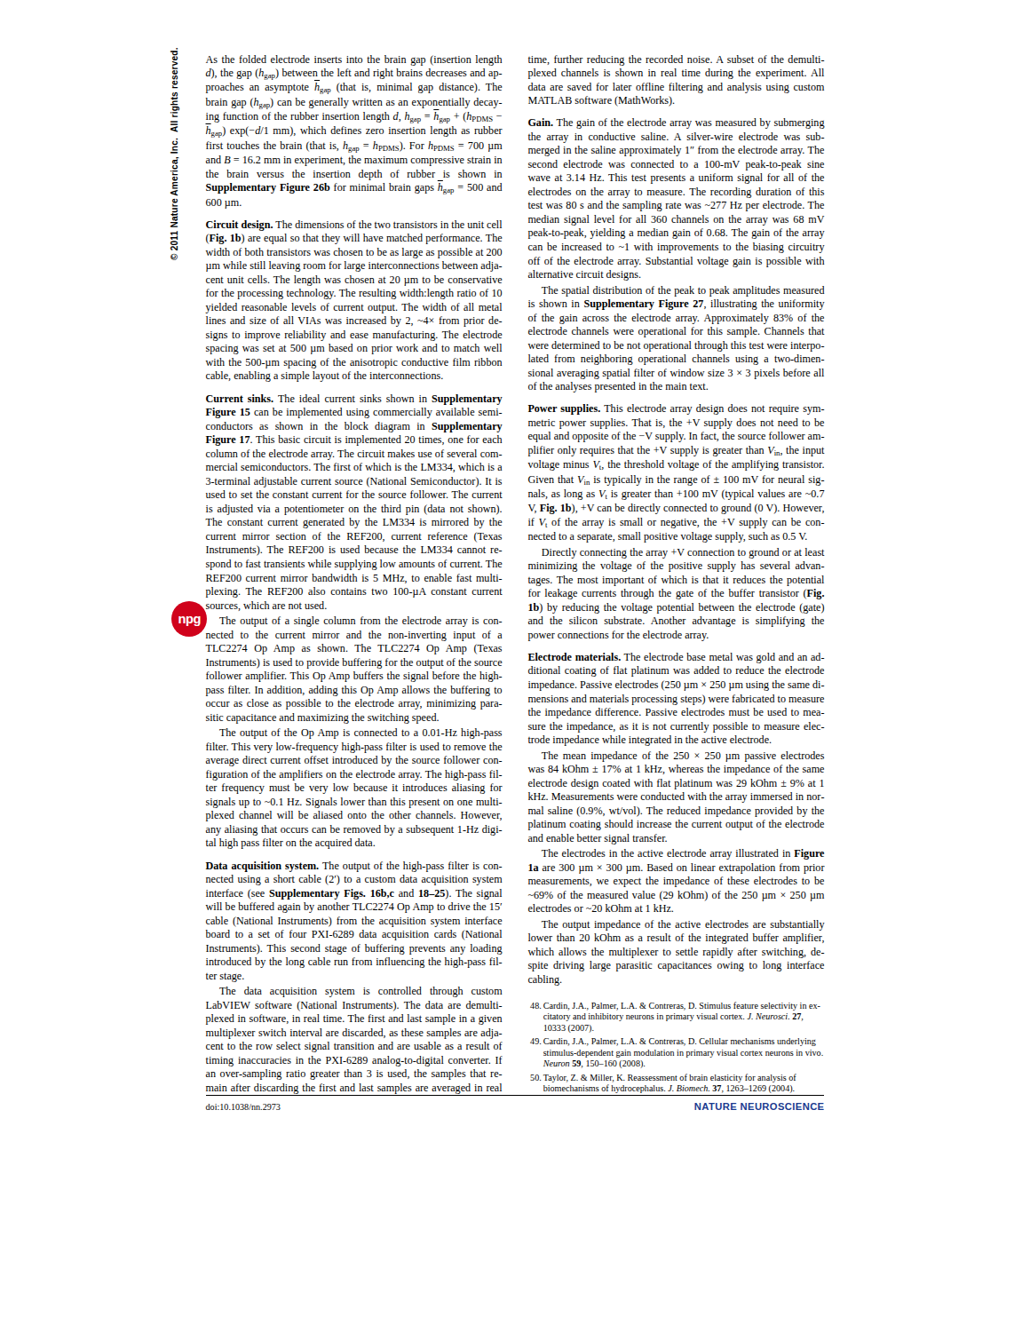© 2011 Nature America, Inc. All rights reserved.
npg
As the folded electrode inserts into the brain gap (insertion length d), the gap (hgap) between the left and right brains decreases and approaches an asymptote hgap (that is, minimal gap distance). The brain gap (hgap) can be generally written as an exponentially decaying function of the rubber insertion length d, hgap = hgap + (hPDMS − hgap) exp(−d/1 mm), which defines zero insertion length as rubber first touches the brain (that is, hgap = hPDMS). For hPDMS = 700 µm and B = 16.2 mm in experiment, the maximum compressive strain in the brain versus the insertion depth of rubber is shown in Supplementary Figure 26b for minimal brain gaps hgap = 500 and 600 µm.
Circuit design. The dimensions of the two transistors in the unit cell (Fig. 1b) are equal so that they will have matched performance. The width of both transistors was chosen to be as large as possible at 200 µm while still leaving room for large interconnections between adjacent unit cells. The length was chosen at 20 µm to be conservative for the processing technology. The resulting width:length ratio of 10 yielded reasonable levels of current output. The width of all metal lines and size of all VIAs was increased by 2, ~4× from prior designs to improve reliability and ease manufacturing. The electrode spacing was set at 500 µm based on prior work and to match well with the 500-µm spacing of the anisotropic conductive film ribbon cable, enabling a simple layout of the interconnections.
Current sinks. The ideal current sinks shown in Supplementary Figure 15 can be implemented using commercially available semiconductors as shown in the block diagram in Supplementary Figure 17. This basic circuit is implemented 20 times, one for each column of the electrode array. The circuit makes use of several commercial semiconductors. The first of which is the LM334, which is a 3-terminal adjustable current source (National Semiconductor). It is used to set the constant current for the source follower. The current is adjusted via a potentiometer on the third pin (data not shown). The constant current generated by the LM334 is mirrored by the current mirror section of the REF200, current reference (Texas Instruments). The REF200 is used because the LM334 cannot respond to fast transients while supplying low amounts of current. The REF200 current mirror bandwidth is 5 MHz, to enable fast multiplexing. The REF200 also contains two 100-µA constant current sources, which are not used.
The output of a single column from the electrode array is connected to the current mirror and the non-inverting input of a TLC2274 Op Amp as shown. The TLC2274 Op Amp (Texas Instruments) is used to provide buffering for the output of the source follower amplifier. This Op Amp buffers the signal before the high-pass filter. In addition, adding this Op Amp allows the buffering to occur as close as possible to the electrode array, minimizing parasitic capacitance and maximizing the switching speed.
The output of the Op Amp is connected to a 0.01-Hz high-pass filter. This very low-frequency high-pass filter is used to remove the average direct current offset introduced by the source follower configuration of the amplifiers on the electrode array. The high-pass filter frequency must be very low because it introduces aliasing for signals up to ~0.1 Hz. Signals lower than this present on one multiplexed channel will be aliased onto the other channels. However, any aliasing that occurs can be removed by a subsequent 1-Hz digital high pass filter on the acquired data.
Data acquisition system. The output of the high-pass filter is connected using a short cable (2′) to a custom data acquisition system interface (see Supplementary Figs. 16b,c and 18–25). The signal will be buffered again by another TLC2274 Op Amp to drive the 15′ cable (National Instruments) from the acquisition system interface board to a set of four PXI-6289 data acquisition cards (National Instruments). This second stage of buffering prevents any loading introduced by the long cable run from influencing the high-pass filter stage.
The data acquisition system is controlled through custom LabVIEW software (National Instruments). The data are demultiplexed in software, in real time. The first and last sample in a given multiplexer switch interval are discarded, as these samples are adjacent to the row select signal transition and are usable as a result of timing inaccuracies in the PXI-6289 analog-to-digital converter. If an over-sampling ratio greater than 3 is used, the samples that remain after discarding the first and last samples are averaged in real time, further reducing the recorded noise. A subset of the demultiplexed channels is shown in real time during the experiment. All data are saved for later offline filtering and analysis using custom MATLAB software (MathWorks).
Gain. The gain of the electrode array was measured by submerging the array in conductive saline. A silver-wire electrode was submerged in the saline approximately 1″ from the electrode array. The second electrode was connected to a 100-mV peak-to-peak sine wave at 3.14 Hz. This test presents a uniform signal for all of the electrodes on the array to measure. The recording duration of this test was 80 s and the sampling rate was ~277 Hz per electrode. The median signal level for all 360 channels on the array was 68 mV peak-to-peak, yielding a median gain of 0.68. The gain of the array can be increased to ~1 with improvements to the biasing circuitry off of the electrode array. Substantial voltage gain is possible with alternative circuit designs.
The spatial distribution of the peak to peak amplitudes measured is shown in Supplementary Figure 27, illustrating the uniformity of the gain across the electrode array. Approximately 83% of the electrode channels were operational for this sample. Channels that were determined to be not operational through this test were interpolated from neighboring operational channels using a two-dimensional averaging spatial filter of window size 3 × 3 pixels before all of the analyses presented in the main text.
Power supplies. This electrode array design does not require symmetric power supplies. That is, the +V supply does not need to be equal and opposite of the −V supply. In fact, the source follower amplifier only requires that the +V supply is greater than Vin, the input voltage minus Vt, the threshold voltage of the amplifying transistor. Given that Vin is typically in the range of ± 100 mV for neural signals, as long as Vt is greater than +100 mV (typical values are ~0.7 V, Fig. 1b), +V can be directly connected to ground (0 V). However, if Vt of the array is small or negative, the +V supply can be connected to a separate, small positive voltage supply, such as 0.5 V.
Directly connecting the array +V connection to ground or at least minimizing the voltage of the positive supply has several advantages. The most important of which is that it reduces the potential for leakage currents through the gate of the buffer transistor (Fig. 1b) by reducing the voltage potential between the electrode (gate) and the silicon substrate. Another advantage is simplifying the power connections for the electrode array.
Electrode materials. The electrode base metal was gold and an additional coating of flat platinum was added to reduce the electrode impedance. Passive electrodes (250 µm × 250 µm using the same dimensions and materials processing steps) were fabricated to measure the impedance difference. Passive electrodes must be used to measure the impedance, as it is not currently possible to measure electrode impedance while integrated in the active electrode.
The mean impedance of the 250 × 250 µm passive electrodes was 84 kOhm ± 17% at 1 kHz, whereas the impedance of the same electrode design coated with flat platinum was 29 kOhm ± 9% at 1 kHz. Measurements were conducted with the array immersed in normal saline (0.9%, wt/vol). The reduced impedance provided by the platinum coating should increase the current output of the electrode and enable better signal transfer.
The electrodes in the active electrode array illustrated in Figure 1a are 300 µm × 300 µm. Based on linear extrapolation from prior measurements, we expect the impedance of these electrodes to be ~69% of the measured value (29 kOhm) of the 250 µm × 250 µm electrodes or ~20 kOhm at 1 kHz.
The output impedance of the active electrodes are substantially lower than 20 kOhm as a result of the integrated buffer amplifier, which allows the multiplexer to settle rapidly after switching, despite driving large parasitic capacitances owing to long interface cabling.
Cardin, J.A., Palmer, L.A. & Contreras, D. Stimulus feature selectivity in excitatory and inhibitory neurons in primary visual cortex. J. Neurosci. 27, 10333 (2007).
Cardin, J.A., Palmer, L.A. & Contreras, D. Cellular mechanisms underlying stimulus-dependent gain modulation in primary visual cortex neurons in vivo. Neuron 59, 150–160 (2008).
Taylor, Z. & Miller, K. Reassessment of brain elasticity for analysis of biomechanisms of hydrocephalus. J. Biomech. 37, 1263–1269 (2004).
doi:10.1038/nn.2973 NATURE NEUROSCIENCE